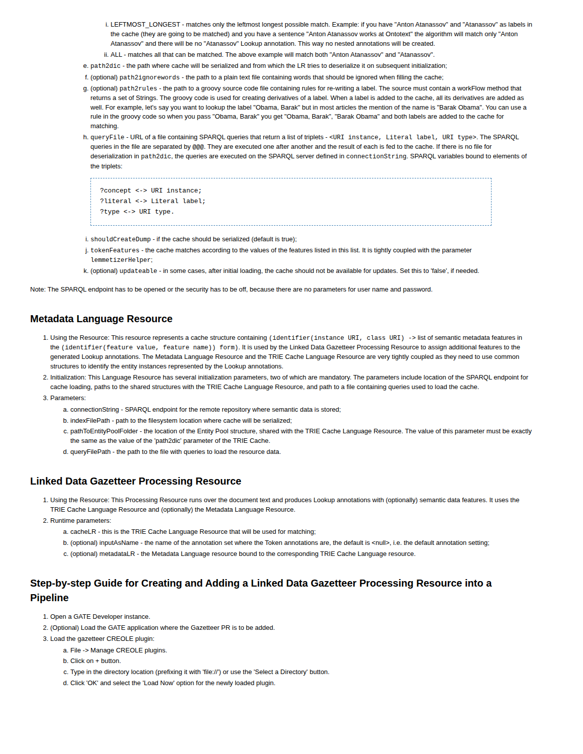LEFTMOST_LONGEST - matches only the leftmost longest possible match. Example: if you have "Anton Atanassov" and "Atanassov" as labels in the cache (they are going to be matched) and you have a sentence "Anton Atanassov works at Ontotext" the algorithm will match only "Anton Atanassov" and there will be no "Atanassov" Lookup annotation. This way no nested annotations will be created.
ALL - matches all that can be matched. The above example will match both "Anton Atanassov" and "Atanassov".
path2dic - the path where cache will be serialized and from which the LR tries to deserialize it on subsequent initialization;
(optional) path2ignorewords - the path to a plain text file containing words that should be ignored when filling the cache;
(optional) path2rules - the path to a groovy source code file containing rules for re-writing a label. The source must contain a workFlow method that returns a set of Strings. The groovy code is used for creating derivatives of a label. When a label is added to the cache, all its derivatives are added as well. For example, let's say you want to lookup the label "Obama, Barak" but in most articles the mention of the name is "Barak Obama". You can use a rule in the groovy code so when you pass "Obama, Barak" you get "Obama, Barak", "Barak Obama" and both labels are added to the cache for matching.
queryFile - URL of a file containing SPARQL queries that return a list of triplets - <URI instance, Literal label, URI type>. The SPARQL queries in the file are separated by @@@. They are executed one after another and the result of each is fed to the cache. If there is no file for deserialization in path2dic, the queries are executed on the SPARQL server defined in connectionString. SPARQL variables bound to elements of the triplets:
?concept <-> URI instance;
?literal <-> Literal label;
?type <-> URI type.
shouldCreateDump - if the cache should be serialized (default is true);
tokenFeatures - the cache matches according to the values of the features listed in this list. It is tightly coupled with the parameter lemmetizerHelper;
(optional) updateable - in some cases, after initial loading, the cache should not be available for updates. Set this to 'false', if needed.
Note: The SPARQL endpoint has to be opened or the security has to be off, because there are no parameters for user name and password.
Metadata Language Resource
Using the Resource: This resource represents a cache structure containing (identifier(instance URI, class URI) -> list of semantic metadata features in the (identifier(feature value, feature name)) form). It is used by the Linked Data Gazetteer Processing Resource to assign additional features to the generated Lookup annotations. The Metadata Language Resource and the TRIE Cache Language Resource are very tightly coupled as they need to use common structures to identify the entity instances represented by the Lookup annotations.
Initialization: This Language Resource has several initialization parameters, two of which are mandatory. The parameters include location of the SPARQL endpoint for cache loading, paths to the shared structures with the TRIE Cache Language Resource, and path to a file containing queries used to load the cache.
Parameters:
connectionString - SPARQL endpoint for the remote repository where semantic data is stored;
indexFilePath - path to the filesystem location where cache will be serialized;
pathToEntityPoolFolder - the location of the Entity Pool structure, shared with the TRIE Cache Language Resource. The value of this parameter must be exactly the same as the value of the 'path2dic' parameter of the TRIE Cache.
queryFilePath - the path to the file with queries to load the resource data.
Linked Data Gazetteer Processing Resource
Using the Resource: This Processing Resource runs over the document text and produces Lookup annotations with (optionally) semantic data features. It uses the TRIE Cache Language Resource and (optionally) the Metadata Language Resource.
Runtime parameters:
cacheLR - this is the TRIE Cache Language Resource that will be used for matching;
(optional) inputAsName - the name of the annotation set where the Token annotations are, the default is <null>, i.e. the default annotation setting;
(optional) metadataLR - the Metadata Language resource bound to the corresponding TRIE Cache Language resource.
Step-by-step Guide for Creating and Adding a Linked Data Gazetteer Processing Resource into a Pipeline
Open a GATE Developer instance.
(Optional) Load the GATE application where the Gazetteer PR is to be added.
Load the gazetteer CREOLE plugin:
File -> Manage CREOLE plugins.
Click on + button.
Type in the directory location (prefixing it with 'file://') or use the 'Select a Directory' button.
Click 'OK' and select the 'Load Now' option for the newly loaded plugin.